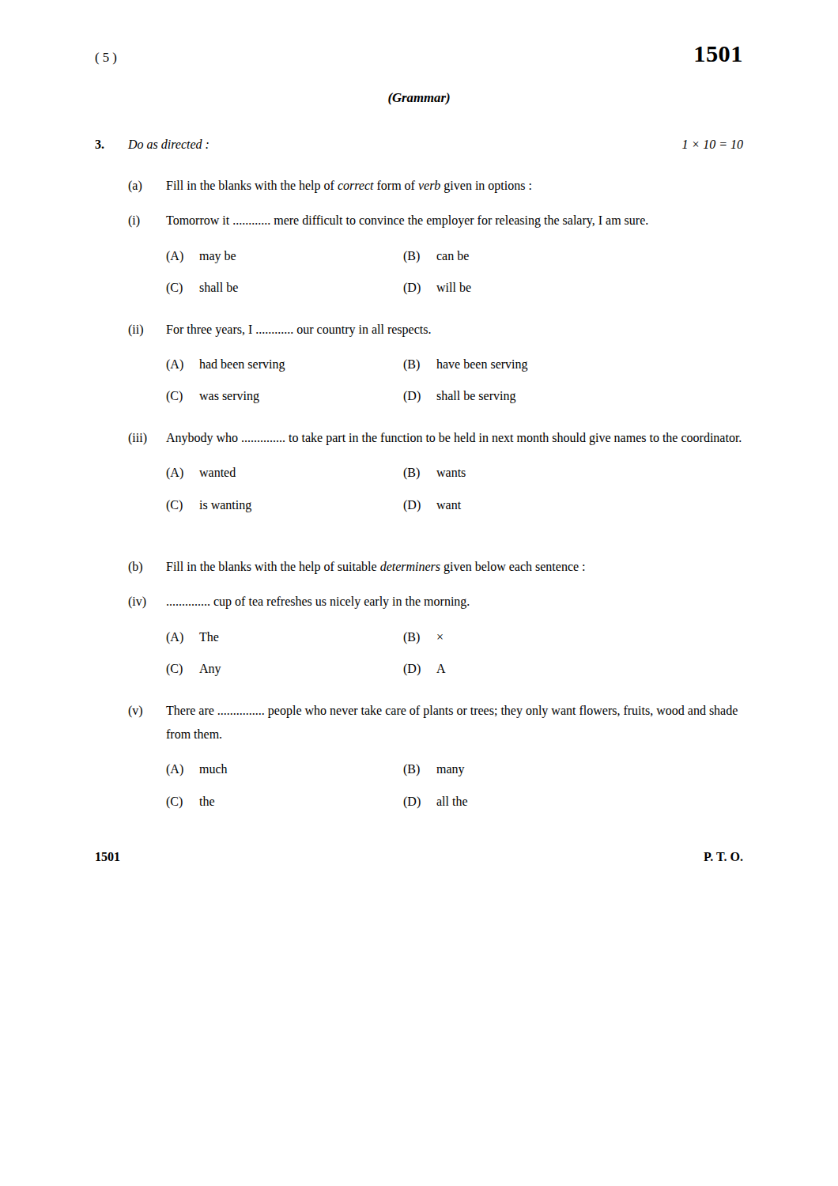( 5 ) 1501
(Grammar)
3. Do as directed : 1 × 10 = 10
(a) Fill in the blanks with the help of correct form of verb given in options :
(i) Tomorrow it ............ mere difficult to convince the employer for releasing the salary, I am sure.
(A) may be (B) can be
(C) shall be (D) will be
(ii) For three years, I ............ our country in all respects.
(A) had been serving (B) have been serving
(C) was serving (D) shall be serving
(iii) Anybody who .............. to take part in the function to be held in next month should give names to the coordinator.
(A) wanted (B) wants
(C) is wanting (D) want
(b) Fill in the blanks with the help of suitable determiners given below each sentence :
(iv) .............. cup of tea refreshes us nicely early in the morning.
(A) The (B)×
(C) Any (D) A
(v) There are ............... people who never take care of plants or trees; they only want flowers, fruits, wood and shade from them.
(A) much (B) many
(C) the (D) all the
1501 P. T. O.